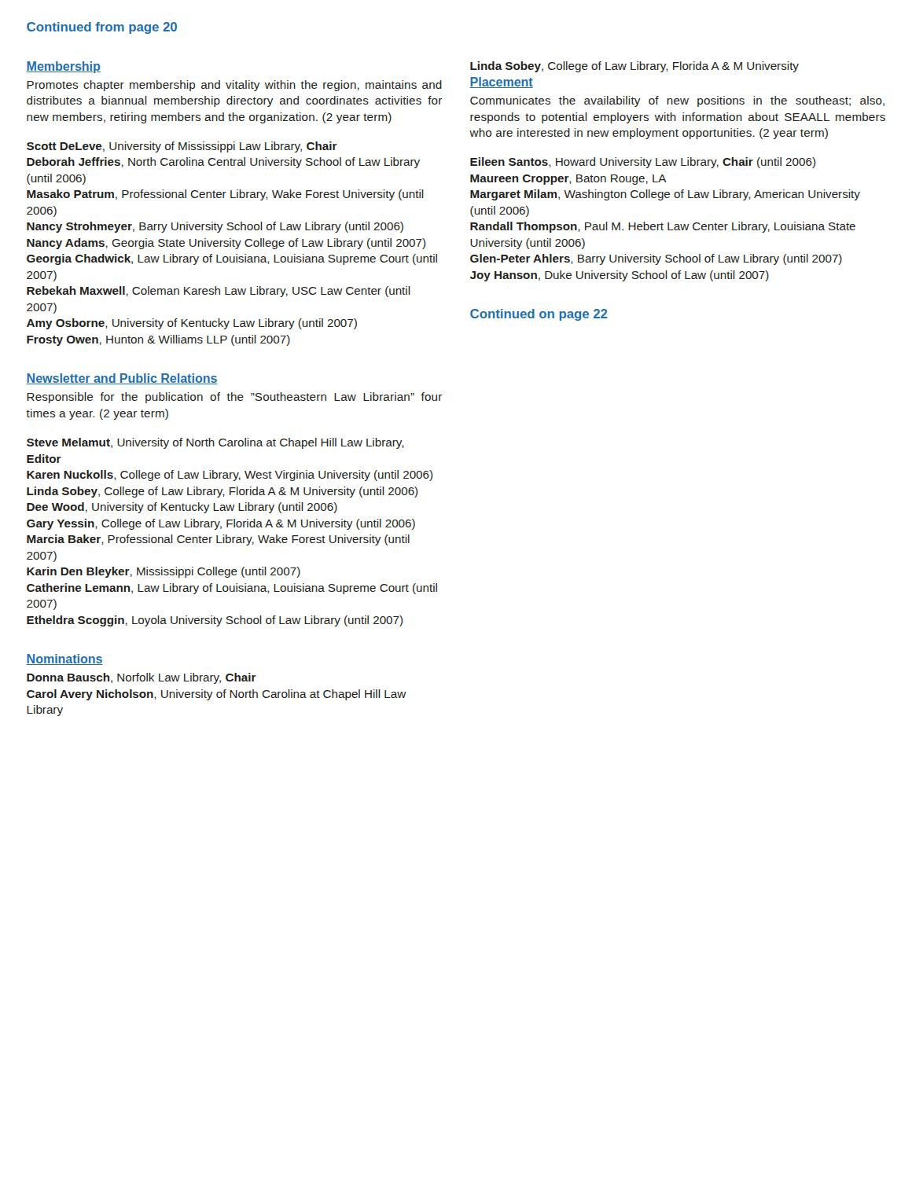Continued from page 20
Membership
Promotes chapter membership and vitality within the region, maintains and distributes a biannual membership directory and coordinates activities for new members, retiring members and the organization. (2 year term)
Scott DeLeve, University of Mississippi Law Library, Chair
Deborah Jeffries, North Carolina Central University School of Law Library (until 2006)
Masako Patrum, Professional Center Library, Wake Forest University (until 2006)
Nancy Strohmeyer, Barry University School of Law Library (until 2006)
Nancy Adams, Georgia State University College of Law Library (until 2007)
Georgia Chadwick, Law Library of Louisiana, Louisiana Supreme Court (until 2007)
Rebekah Maxwell, Coleman Karesh Law Library, USC Law Center (until 2007)
Amy Osborne, University of Kentucky Law Library (until 2007)
Frosty Owen, Hunton & Williams LLP (until 2007)
Newsletter and Public Relations
Responsible for the publication of the ”Southeastern Law Librarian” four times a year. (2 year term)
Steve Melamut, University of North Carolina at Chapel Hill Law Library, Editor
Karen Nuckolls, College of Law Library, West Virginia University (until 2006)
Linda Sobey, College of Law Library, Florida A & M University (until 2006)
Dee Wood, University of Kentucky Law Library (until 2006)
Gary Yessin, College of Law Library, Florida A & M University (until 2006)
Marcia Baker, Professional Center Library, Wake Forest University (until 2007)
Karin Den Bleyker, Mississippi College (until 2007)
Catherine Lemann, Law Library of Louisiana, Louisiana Supreme Court (until 2007)
Etheldra Scoggin, Loyola University School of Law Library (until 2007)
Nominations
Donna Bausch, Norfolk Law Library, Chair
Carol Avery Nicholson, University of North Carolina at Chapel Hill Law Library
Linda Sobey, College of Law Library, Florida A & M University
Placement
Communicates the availability of new positions in the southeast; also, responds to potential employers with information about SEAALL members who are interested in new employment opportunities. (2 year term)
Eileen Santos, Howard University Law Library, Chair (until 2006)
Maureen Cropper, Baton Rouge, LA
Margaret Milam, Washington College of Law Library, American University (until 2006)
Randall Thompson, Paul M. Hebert Law Center Library, Louisiana State University (until 2006)
Glen-Peter Ahlers, Barry University School of Law Library (until 2007)
Joy Hanson, Duke University School of Law (until 2007)
Continued on page 22